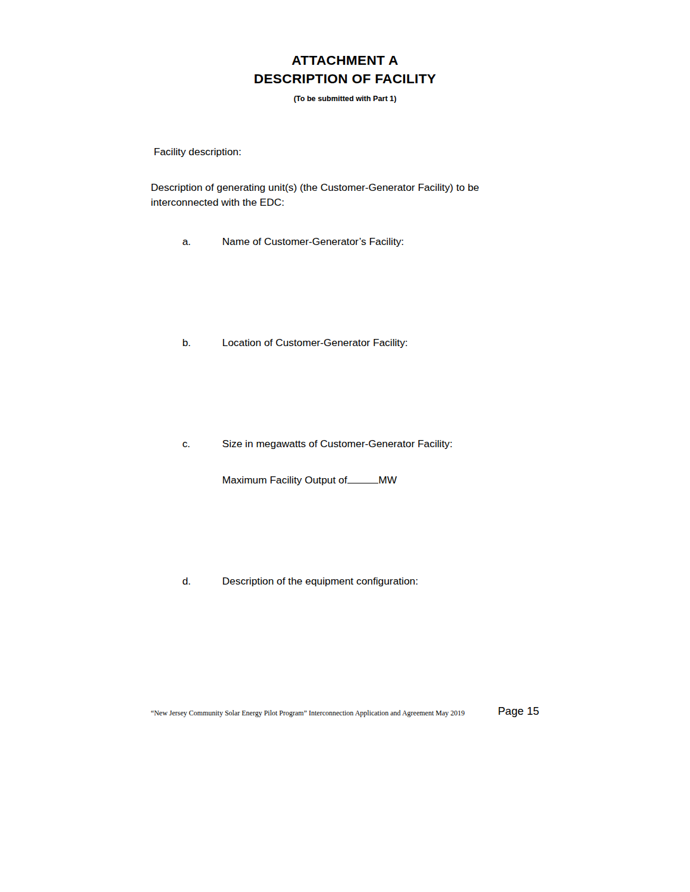ATTACHMENT A
DESCRIPTION OF FACILITY
(To be submitted with Part 1)
Facility description:
Description of generating unit(s) (the Customer-Generator Facility) to be interconnected with the EDC:
a. Name of Customer-Generator’s Facility:
b. Location of Customer-Generator Facility:
c. Size in megawatts of Customer-Generator Facility:
Maximum Facility Output of MW
d. Description of the equipment configuration:
“New Jersey Community Solar Energy Pilot Program” Interconnection Application and Agreement May 2019
Page 15